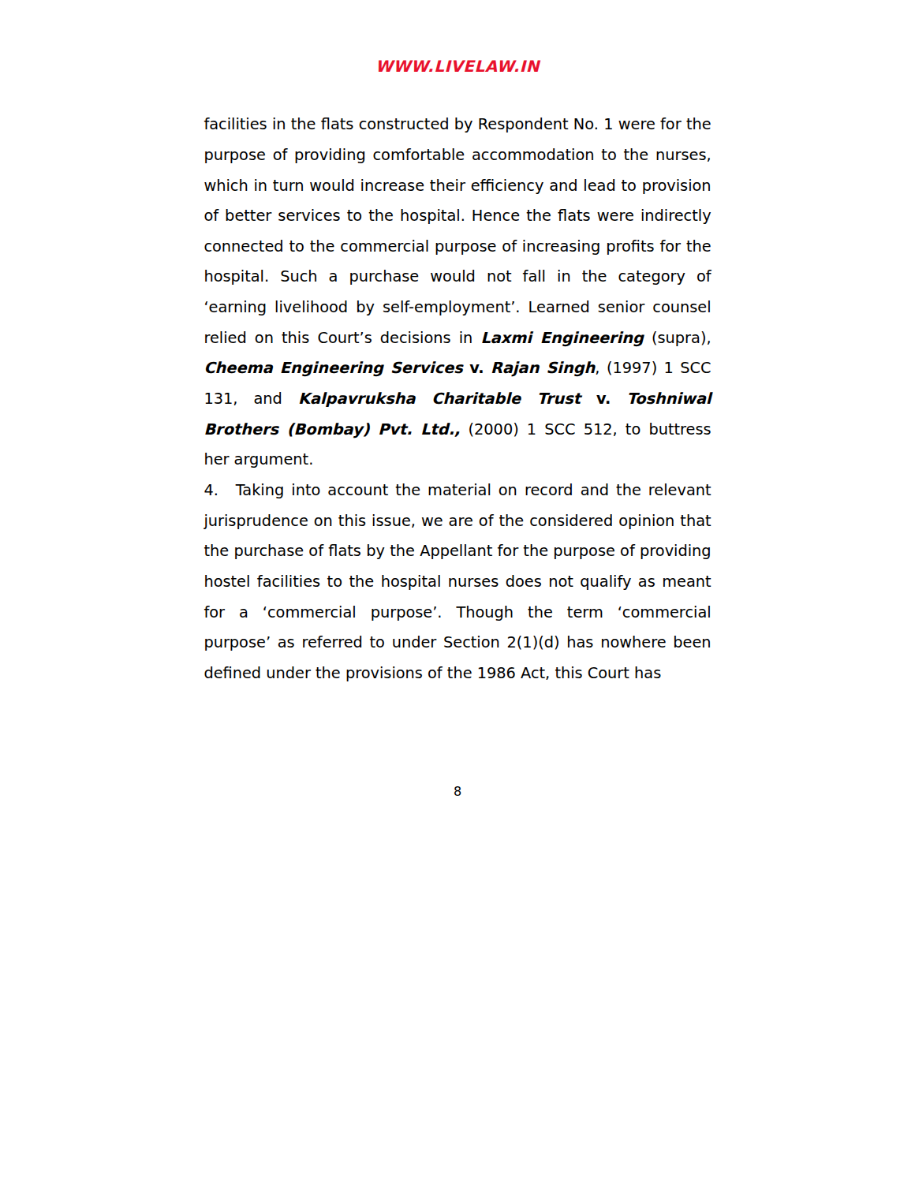WWW.LIVELAW.IN
facilities in the flats constructed by Respondent No. 1 were for the purpose of providing comfortable accommodation to the nurses, which in turn would increase their efficiency and lead to provision of better services to the hospital. Hence the flats were indirectly connected to the commercial purpose of increasing profits for the hospital. Such a purchase would not fall in the category of ‘earning livelihood by self-employment’. Learned senior counsel relied on this Court’s decisions in Laxmi Engineering (supra), Cheema Engineering Services v. Rajan Singh, (1997) 1 SCC 131, and Kalpavruksha Charitable Trust v. Toshniwal Brothers (Bombay) Pvt. Ltd., (2000) 1 SCC 512, to buttress her argument.
4. Taking into account the material on record and the relevant jurisprudence on this issue, we are of the considered opinion that the purchase of flats by the Appellant for the purpose of providing hostel facilities to the hospital nurses does not qualify as meant for a ‘commercial purpose’. Though the term ‘commercial purpose’ as referred to under Section 2(1)(d) has nowhere been defined under the provisions of the 1986 Act, this Court has
8